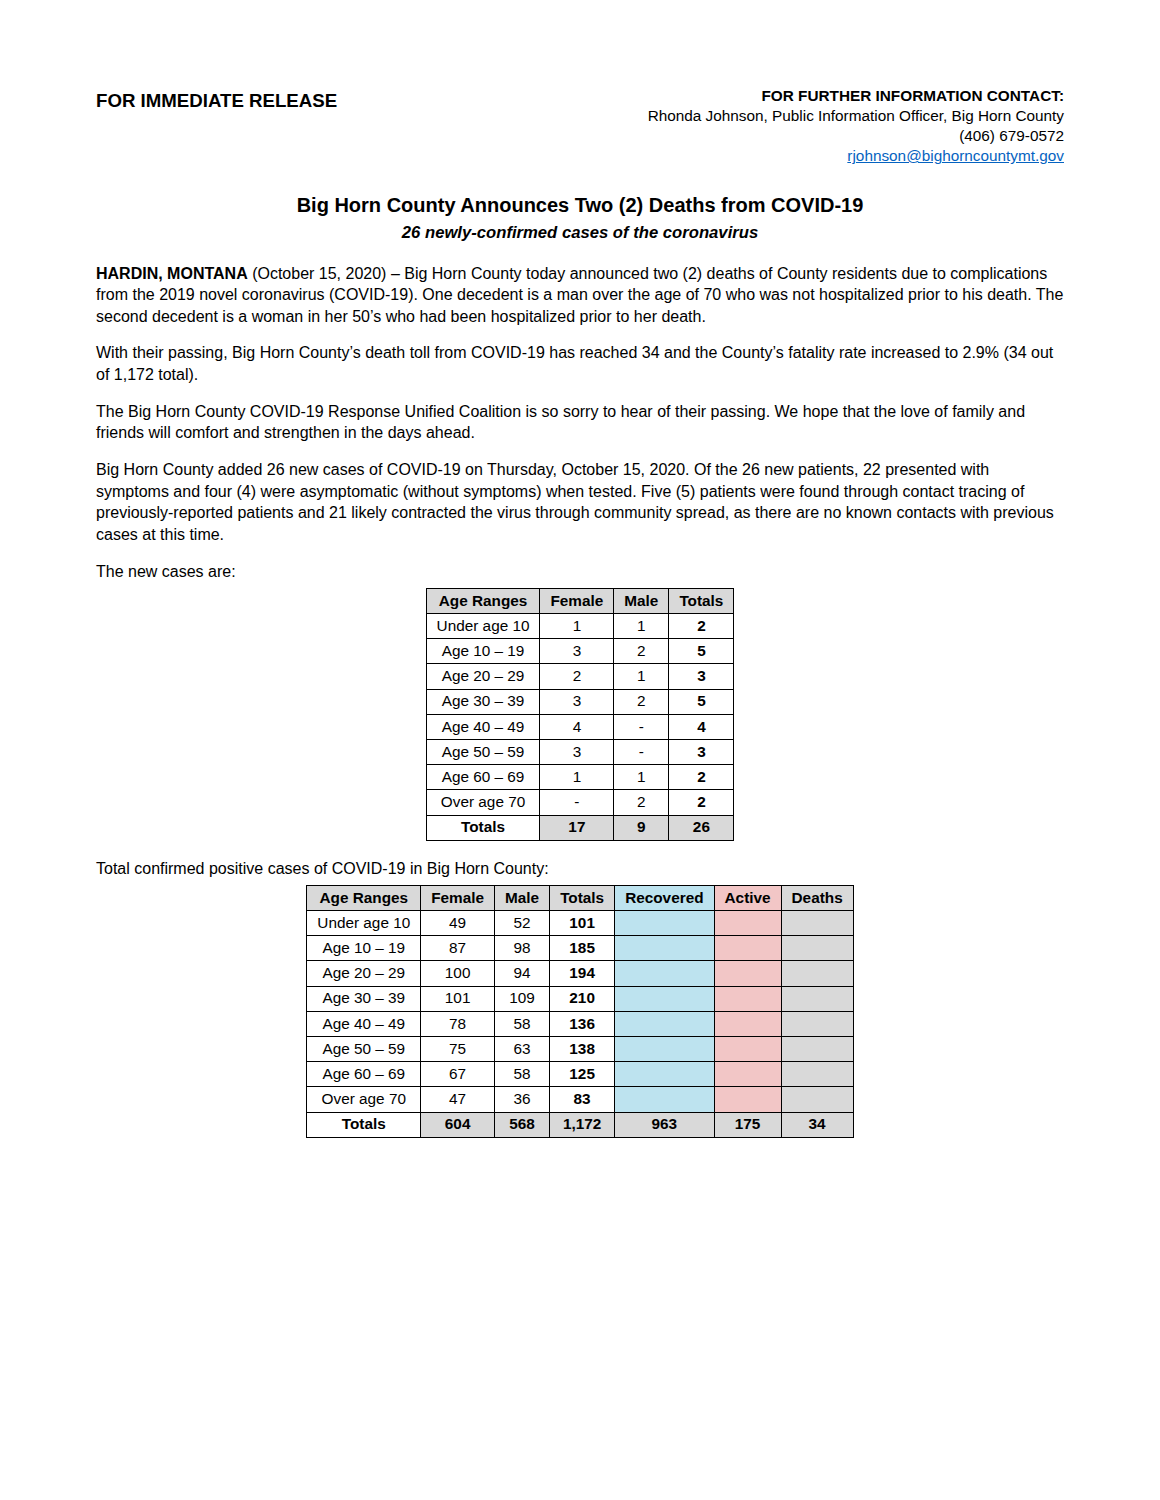FOR IMMEDIATE RELEASE
FOR FURTHER INFORMATION CONTACT:
Rhonda Johnson, Public Information Officer, Big Horn County
(406) 679-0572
rjohnson@bighorncountymt.gov
Big Horn County Announces Two (2) Deaths from COVID-19
26 newly-confirmed cases of the coronavirus
HARDIN, MONTANA (October 15, 2020) – Big Horn County today announced two (2) deaths of County residents due to complications from the 2019 novel coronavirus (COVID-19). One decedent is a man over the age of 70 who was not hospitalized prior to his death. The second decedent is a woman in her 50’s who had been hospitalized prior to her death.
With their passing, Big Horn County’s death toll from COVID-19 has reached 34 and the County’s fatality rate increased to 2.9% (34 out of 1,172 total).
The Big Horn County COVID-19 Response Unified Coalition is so sorry to hear of their passing. We hope that the love of family and friends will comfort and strengthen in the days ahead.
Big Horn County added 26 new cases of COVID-19 on Thursday, October 15, 2020. Of the 26 new patients, 22 presented with symptoms and four (4) were asymptomatic (without symptoms) when tested. Five (5) patients were found through contact tracing of previously-reported patients and 21 likely contracted the virus through community spread, as there are no known contacts with previous cases at this time.
The new cases are:
| Age Ranges | Female | Male | Totals |
| --- | --- | --- | --- |
| Under age 10 | 1 | 1 | 2 |
| Age 10 – 19 | 3 | 2 | 5 |
| Age 20 – 29 | 2 | 1 | 3 |
| Age 30 – 39 | 3 | 2 | 5 |
| Age 40 – 49 | 4 | - | 4 |
| Age 50 – 59 | 3 | - | 3 |
| Age 60 – 69 | 1 | 1 | 2 |
| Over age 70 | - | 2 | 2 |
| Totals | 17 | 9 | 26 |
Total confirmed positive cases of COVID-19 in Big Horn County:
| Age Ranges | Female | Male | Totals | Recovered | Active | Deaths |
| --- | --- | --- | --- | --- | --- | --- |
| Under age 10 | 49 | 52 | 101 | | | |
| Age 10 – 19 | 87 | 98 | 185 | | | |
| Age 20 – 29 | 100 | 94 | 194 | | | |
| Age 30 – 39 | 101 | 109 | 210 | | | |
| Age 40 – 49 | 78 | 58 | 136 | | | |
| Age 50 – 59 | 75 | 63 | 138 | | | |
| Age 60 – 69 | 67 | 58 | 125 | | | |
| Over age 70 | 47 | 36 | 83 | | | |
| Totals | 604 | 568 | 1,172 | 963 | 175 | 34 |